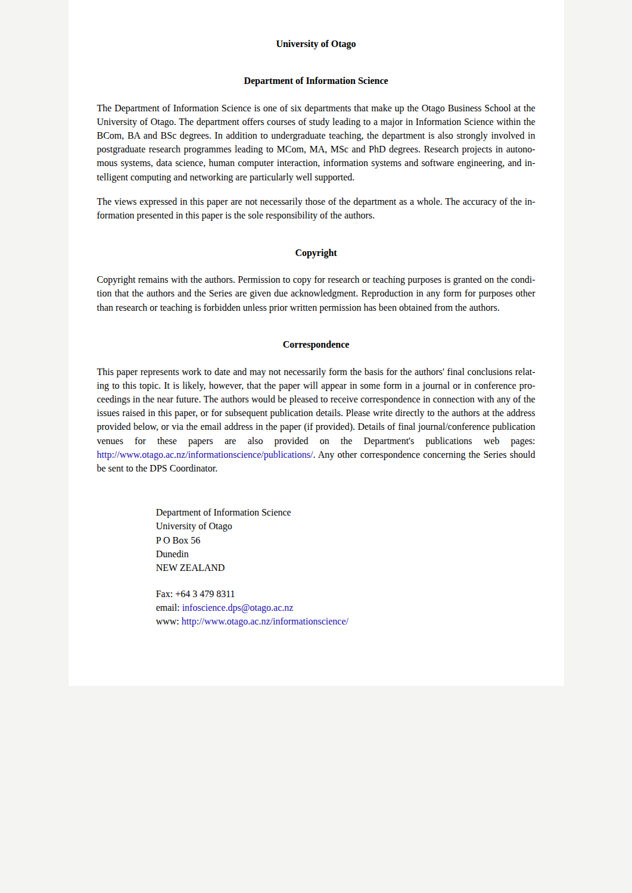University of Otago
Department of Information Science
The Department of Information Science is one of six departments that make up the Otago Business School at the University of Otago. The department offers courses of study leading to a major in Information Science within the BCom, BA and BSc degrees. In addition to undergraduate teaching, the department is also strongly involved in postgraduate research programmes leading to MCom, MA, MSc and PhD degrees. Research projects in autonomous systems, data science, human computer interaction, information systems and software engineering, and intelligent computing and networking are particularly well supported.
The views expressed in this paper are not necessarily those of the department as a whole. The accuracy of the information presented in this paper is the sole responsibility of the authors.
Copyright
Copyright remains with the authors. Permission to copy for research or teaching purposes is granted on the condition that the authors and the Series are given due acknowledgment. Reproduction in any form for purposes other than research or teaching is forbidden unless prior written permission has been obtained from the authors.
Correspondence
This paper represents work to date and may not necessarily form the basis for the authors' final conclusions relating to this topic. It is likely, however, that the paper will appear in some form in a journal or in conference proceedings in the near future. The authors would be pleased to receive correspondence in connection with any of the issues raised in this paper, or for subsequent publication details. Please write directly to the authors at the address provided below, or via the email address in the paper (if provided). Details of final journal/conference publication venues for these papers are also provided on the Department's publications web pages: http://www.otago.ac.nz/informationscience/publications/. Any other correspondence concerning the Series should be sent to the DPS Coordinator.
Department of Information Science
University of Otago
P O Box 56
Dunedin
NEW ZEALAND
Fax: +64 3 479 8311
email: infoscience.dps@otago.ac.nz
www: http://www.otago.ac.nz/informationscience/